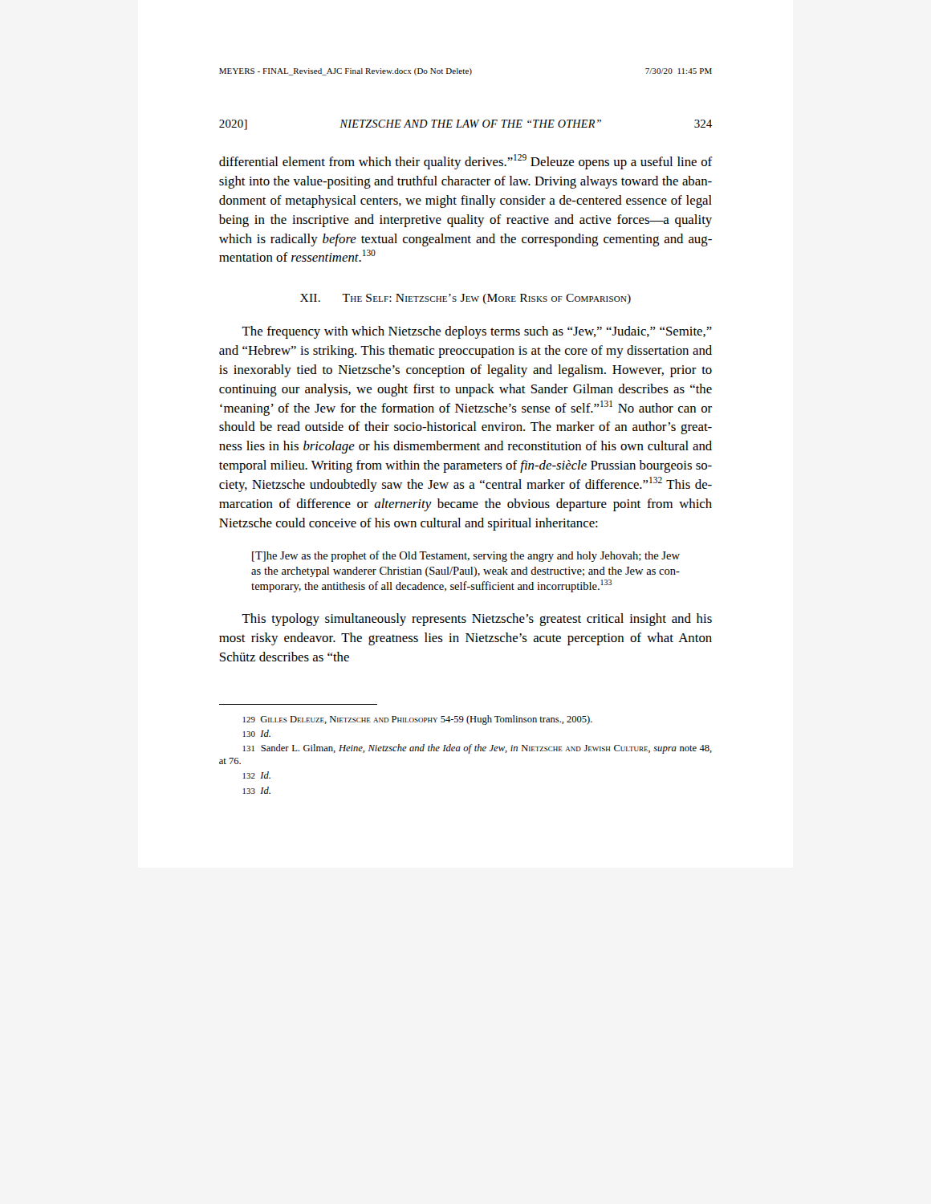MEYERS - FINAL_Revised_AJC Final Review.docx (Do Not Delete) 7/30/20 11:45 PM
2020] Nietzsche and the Law of the “The Other” 324
differential element from which their quality derives.”129 Deleuze opens up a useful line of sight into the value-positing and truthful character of law. Driving always toward the abandonment of metaphysical centers, we might finally consider a de-centered essence of legal being in the inscriptive and interpretive quality of reactive and active forces—a quality which is radically before textual congealment and the corresponding cementing and augmentation of ressentiment.130
XII. The Self: Nietzsche’s Jew (More Risks of Comparison)
The frequency with which Nietzsche deploys terms such as “Jew,” “Judaic,” “Semite,” and “Hebrew” is striking. This thematic preoccupation is at the core of my dissertation and is inexorably tied to Nietzsche’s conception of legality and legalism. However, prior to continuing our analysis, we ought first to unpack what Sander Gilman describes as “the ‘meaning’ of the Jew for the formation of Nietzsche’s sense of self.”131 No author can or should be read outside of their socio-historical environ. The marker of an author’s greatness lies in his bricolage or his dismemberment and reconstitution of his own cultural and temporal milieu. Writing from within the parameters of fin-de-siècle Prussian bourgeois society, Nietzsche undoubtedly saw the Jew as a “central marker of difference.”132 This demarcation of difference or alternerity became the obvious departure point from which Nietzsche could conceive of his own cultural and spiritual inheritance:
[T]he Jew as the prophet of the Old Testament, serving the angry and holy Jehovah; the Jew as the archetypal wanderer Christian (Saul/Paul), weak and destructive; and the Jew as contemporary, the antithesis of all decadence, self-sufficient and incorruptible.133
This typology simultaneously represents Nietzsche’s greatest critical insight and his most risky endeavor. The greatness lies in Nietzsche’s acute perception of what Anton Schütz describes as “the
129 Gilles Deleuze, Nietzsche and Philosophy 54-59 (Hugh Tomlinson trans., 2005).
130 Id.
131 Sander L. Gilman, Heine, Nietzsche and the Idea of the Jew, in Nietzsche and Jewish Culture, supra note 48, at 76.
132 Id.
133 Id.